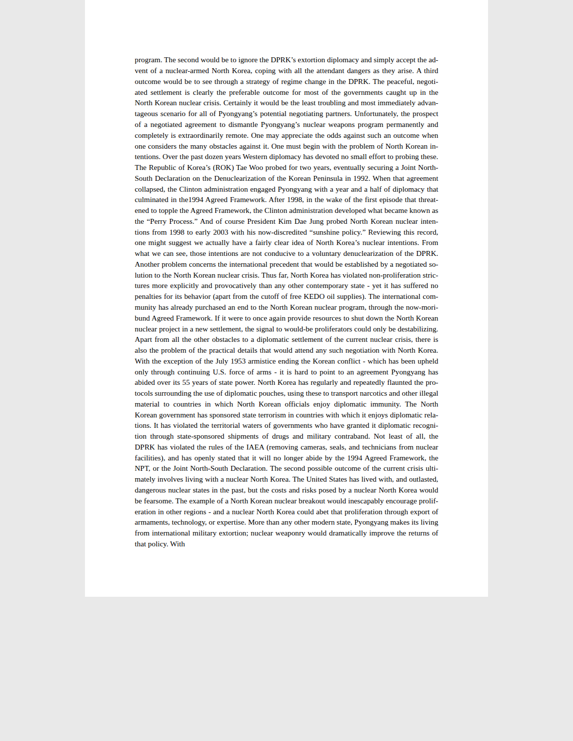program. The second would be to ignore the DPRK’s extortion diplomacy and simply accept the advent of a nuclear-armed North Korea, coping with all the attendant dangers as they arise. A third outcome would be to see through a strategy of regime change in the DPRK. The peaceful, negotiated settlement is clearly the preferable outcome for most of the governments caught up in the North Korean nuclear crisis. Certainly it would be the least troubling and most immediately advantageous scenario for all of Pyongyang’s potential negotiating partners. Unfortunately, the prospect of a negotiated agreement to dismantle Pyongyang’s nuclear weapons program permanently and completely is extraordinarily remote. One may appreciate the odds against such an outcome when one considers the many obstacles against it. One must begin with the problem of North Korean intentions. Over the past dozen years Western diplomacy has devoted no small effort to probing these. The Republic of Korea’s (ROK) Tae Woo probed for two years, eventually securing a Joint North-South Declaration on the Denuclearization of the Korean Peninsula in 1992. When that agreement collapsed, the Clinton administration engaged Pyongyang with a year and a half of diplomacy that culminated in the1994 Agreed Framework. After 1998, in the wake of the first episode that threatened to topple the Agreed Framework, the Clinton administration developed what became known as the “Perry Process.” And of course President Kim Dae Jung probed North Korean nuclear intentions from 1998 to early 2003 with his now-discredited “sunshine policy.” Reviewing this record, one might suggest we actually have a fairly clear idea of North Korea’s nuclear intentions. From what we can see, those intentions are not conducive to a voluntary denuclearization of the DPRK. Another problem concerns the international precedent that would be established by a negotiated solution to the North Korean nuclear crisis. Thus far, North Korea has violated non-proliferation strictures more explicitly and provocatively than any other contemporary state - yet it has suffered no penalties for its behavior (apart from the cutoff of free KEDO oil supplies). The international community has already purchased an end to the North Korean nuclear program, through the now-moribund Agreed Framework. If it were to once again provide resources to shut down the North Korean nuclear project in a new settlement, the signal to would-be proliferators could only be destabilizing. Apart from all the other obstacles to a diplomatic settlement of the current nuclear crisis, there is also the problem of the practical details that would attend any such negotiation with North Korea. With the exception of the July 1953 armistice ending the Korean conflict - which has been upheld only through continuing U.S. force of arms - it is hard to point to an agreement Pyongyang has abided over its 55 years of state power. North Korea has regularly and repeatedly flaunted the protocols surrounding the use of diplomatic pouches, using these to transport narcotics and other illegal material to countries in which North Korean officials enjoy diplomatic immunity. The North Korean government has sponsored state terrorism in countries with which it enjoys diplomatic relations. It has violated the territorial waters of governments who have granted it diplomatic recognition through state-sponsored shipments of drugs and military contraband. Not least of all, the DPRK has violated the rules of the IAEA (removing cameras, seals, and technicians from nuclear facilities), and has openly stated that it will no longer abide by the 1994 Agreed Framework, the NPT, or the Joint North-South Declaration. The second possible outcome of the current crisis ultimately involves living with a nuclear North Korea. The United States has lived with, and outlasted, dangerous nuclear states in the past, but the costs and risks posed by a nuclear North Korea would be fearsome. The example of a North Korean nuclear breakout would inescapably encourage proliferation in other regions - and a nuclear North Korea could abet that proliferation through export of armaments, technology, or expertise. More than any other modern state, Pyongyang makes its living from international military extortion; nuclear weaponry would dramatically improve the returns of that policy. With